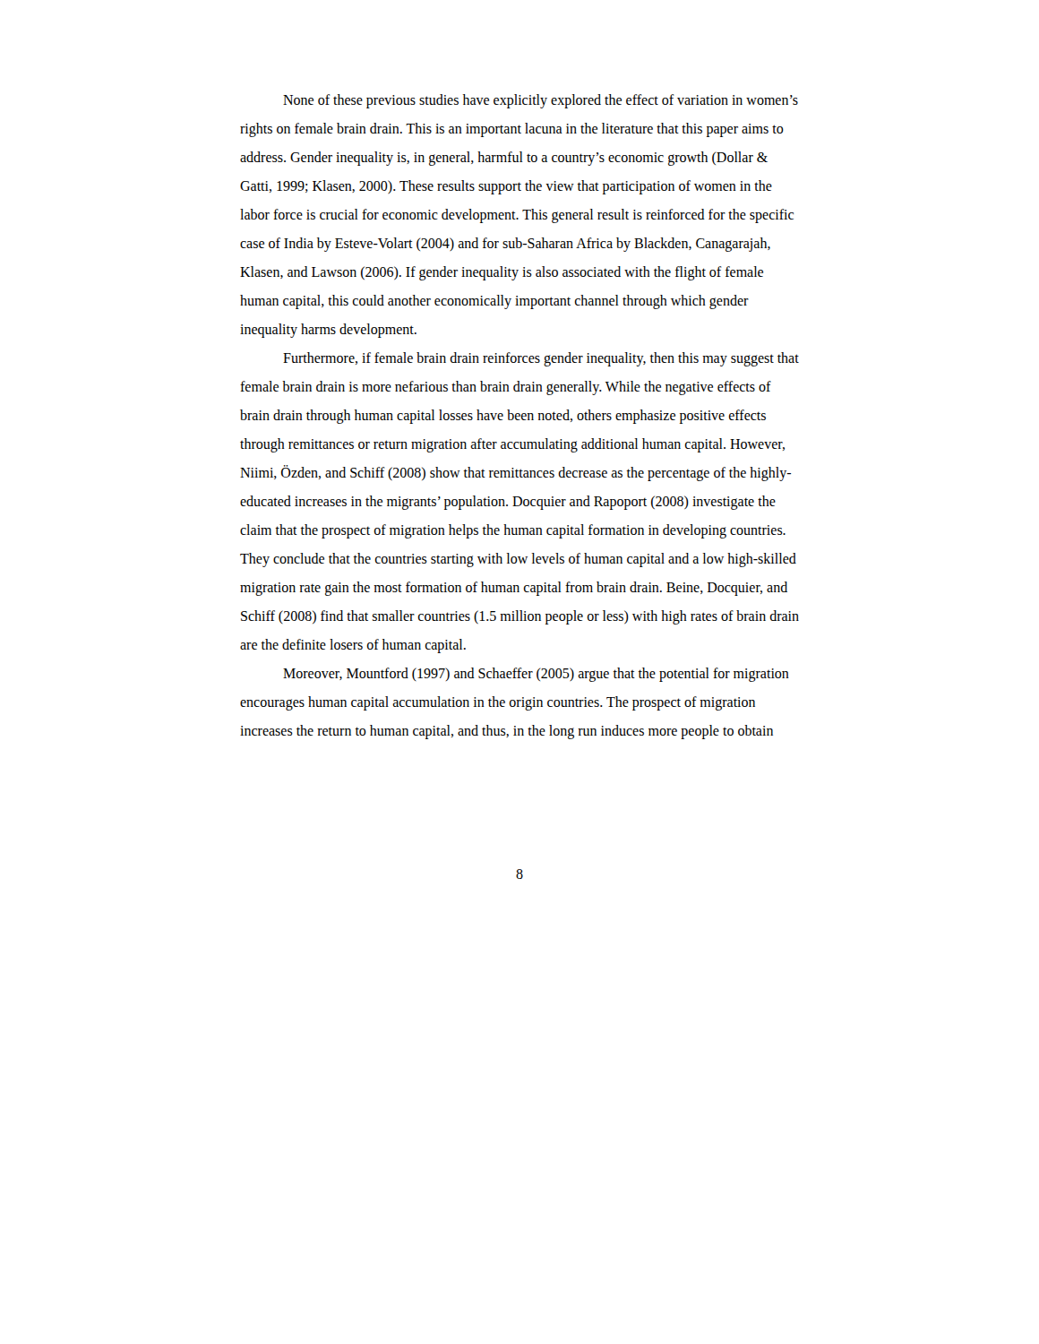None of these previous studies have explicitly explored the effect of variation in women’s rights on female brain drain. This is an important lacuna in the literature that this paper aims to address. Gender inequality is, in general, harmful to a country’s economic growth (Dollar & Gatti, 1999; Klasen, 2000). These results support the view that participation of women in the labor force is crucial for economic development. This general result is reinforced for the specific case of India by Esteve-Volart (2004) and for sub-Saharan Africa by Blackden, Canagarajah, Klasen, and Lawson (2006). If gender inequality is also associated with the flight of female human capital, this could another economically important channel through which gender inequality harms development.
Furthermore, if female brain drain reinforces gender inequality, then this may suggest that female brain drain is more nefarious than brain drain generally. While the negative effects of brain drain through human capital losses have been noted, others emphasize positive effects through remittances or return migration after accumulating additional human capital. However, Niimi, Özden, and Schiff (2008) show that remittances decrease as the percentage of the highly-educated increases in the migrants’ population. Docquier and Rapoport (2008) investigate the claim that the prospect of migration helps the human capital formation in developing countries. They conclude that the countries starting with low levels of human capital and a low high-skilled migration rate gain the most formation of human capital from brain drain. Beine, Docquier, and Schiff (2008) find that smaller countries (1.5 million people or less) with high rates of brain drain are the definite losers of human capital.
Moreover, Mountford (1997) and Schaeffer (2005) argue that the potential for migration encourages human capital accumulation in the origin countries. The prospect of migration increases the return to human capital, and thus, in the long run induces more people to obtain
8